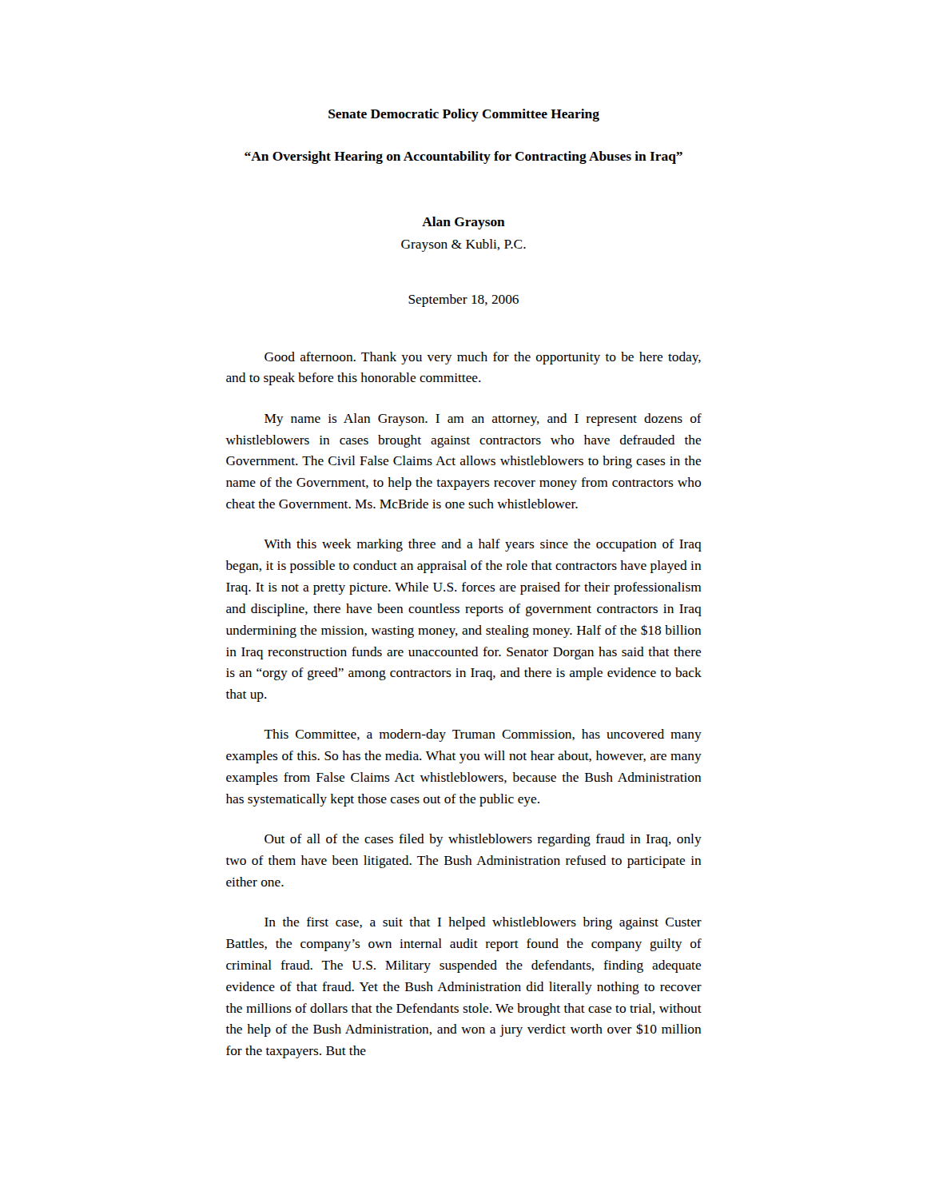Senate Democratic Policy Committee Hearing
“An Oversight Hearing on Accountability for Contracting Abuses in Iraq”
Alan Grayson
Grayson & Kubli, P.C.
September 18, 2006
Good afternoon. Thank you very much for the opportunity to be here today, and to speak before this honorable committee.
My name is Alan Grayson. I am an attorney, and I represent dozens of whistleblowers in cases brought against contractors who have defrauded the Government. The Civil False Claims Act allows whistleblowers to bring cases in the name of the Government, to help the taxpayers recover money from contractors who cheat the Government. Ms. McBride is one such whistleblower.
With this week marking three and a half years since the occupation of Iraq began, it is possible to conduct an appraisal of the role that contractors have played in Iraq. It is not a pretty picture. While U.S. forces are praised for their professionalism and discipline, there have been countless reports of government contractors in Iraq undermining the mission, wasting money, and stealing money. Half of the $18 billion in Iraq reconstruction funds are unaccounted for. Senator Dorgan has said that there is an “orgy of greed” among contractors in Iraq, and there is ample evidence to back that up.
This Committee, a modern-day Truman Commission, has uncovered many examples of this. So has the media. What you will not hear about, however, are many examples from False Claims Act whistleblowers, because the Bush Administration has systematically kept those cases out of the public eye.
Out of all of the cases filed by whistleblowers regarding fraud in Iraq, only two of them have been litigated. The Bush Administration refused to participate in either one.
In the first case, a suit that I helped whistleblowers bring against Custer Battles, the company’s own internal audit report found the company guilty of criminal fraud. The U.S. Military suspended the defendants, finding adequate evidence of that fraud. Yet the Bush Administration did literally nothing to recover the millions of dollars that the Defendants stole. We brought that case to trial, without the help of the Bush Administration, and won a jury verdict worth over $10 million for the taxpayers. But the